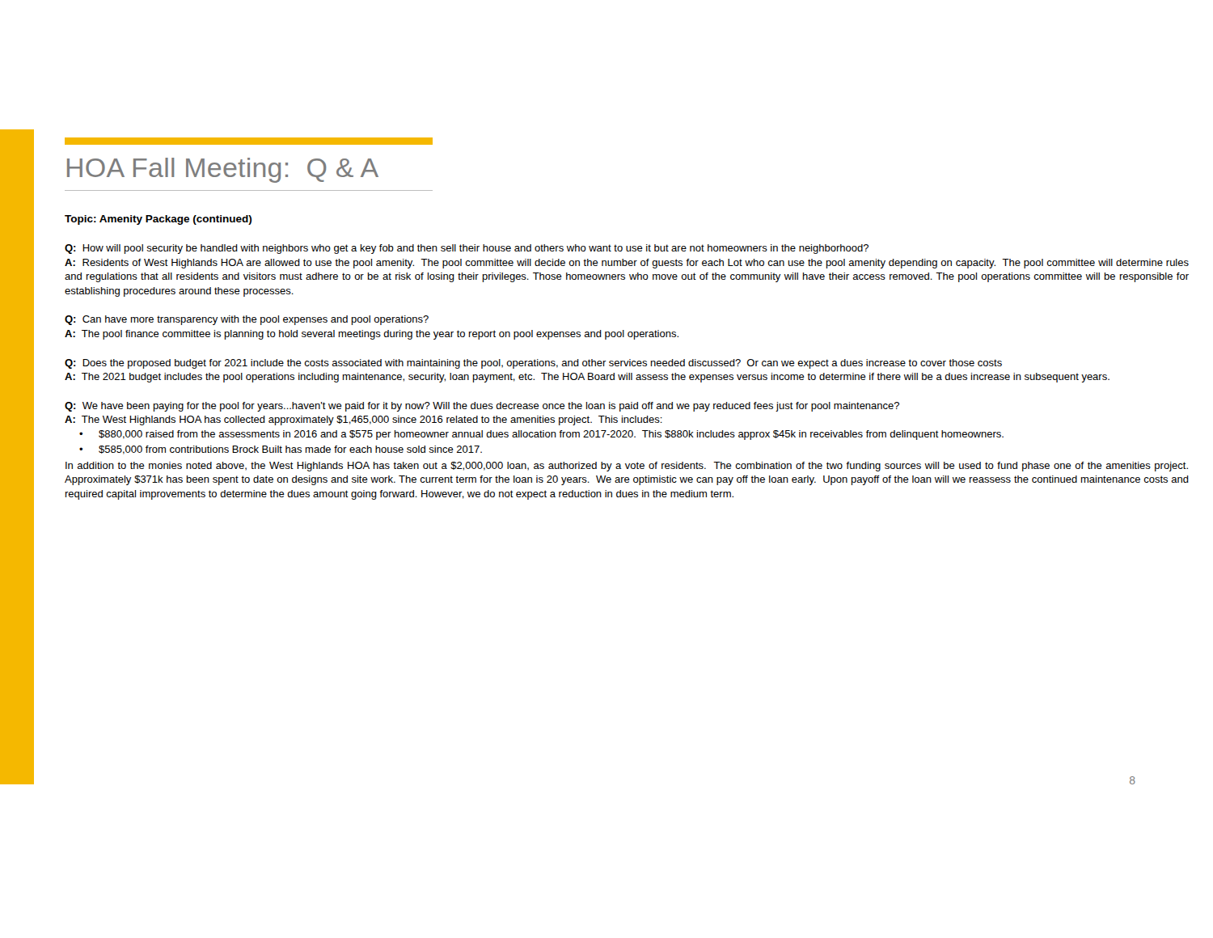HOA Fall Meeting: Q & A
Topic: Amenity Package (continued)
Q: How will pool security be handled with neighbors who get a key fob and then sell their house and others who want to use it but are not homeowners in the neighborhood?
A: Residents of West Highlands HOA are allowed to use the pool amenity. The pool committee will decide on the number of guests for each Lot who can use the pool amenity depending on capacity. The pool committee will determine rules and regulations that all residents and visitors must adhere to or be at risk of losing their privileges. Those homeowners who move out of the community will have their access removed. The pool operations committee will be responsible for establishing procedures around these processes.
Q: Can have more transparency with the pool expenses and pool operations?
A: The pool finance committee is planning to hold several meetings during the year to report on pool expenses and pool operations.
Q: Does the proposed budget for 2021 include the costs associated with maintaining the pool, operations, and other services needed discussed? Or can we expect a dues increase to cover those costs
A: The 2021 budget includes the pool operations including maintenance, security, loan payment, etc. The HOA Board will assess the expenses versus income to determine if there will be a dues increase in subsequent years.
Q: We have been paying for the pool for years...haven't we paid for it by now? Will the dues decrease once the loan is paid off and we pay reduced fees just for pool maintenance?
A: The West Highlands HOA has collected approximately $1,465,000 since 2016 related to the amenities project. This includes:
$880,000 raised from the assessments in 2016 and a $575 per homeowner annual dues allocation from 2017-2020. This $880k includes approx $45k in receivables from delinquent homeowners.
$585,000 from contributions Brock Built has made for each house sold since 2017.
In addition to the monies noted above, the West Highlands HOA has taken out a $2,000,000 loan, as authorized by a vote of residents. The combination of the two funding sources will be used to fund phase one of the amenities project. Approximately $371k has been spent to date on designs and site work. The current term for the loan is 20 years. We are optimistic we can pay off the loan early. Upon payoff of the loan will we reassess the continued maintenance costs and required capital improvements to determine the dues amount going forward. However, we do not expect a reduction in dues in the medium term.
8